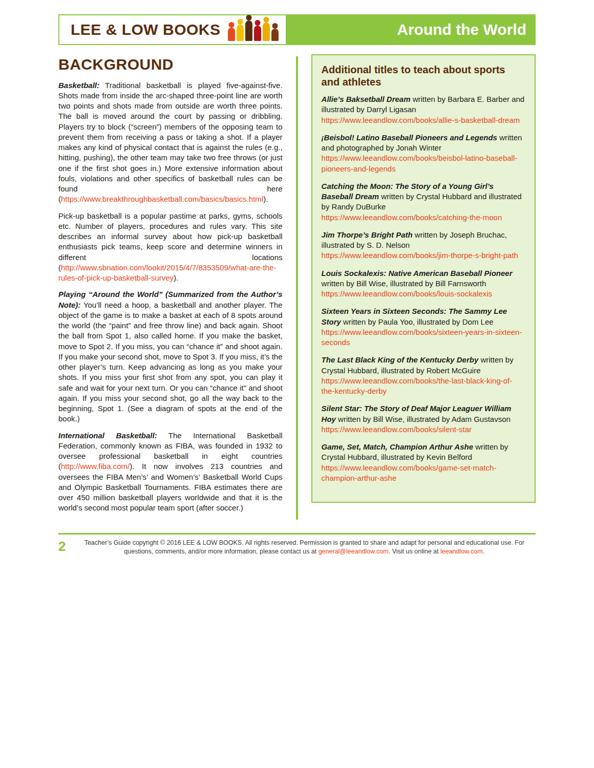LEE & LOW BOOKS
Around the World
BACKGROUND
Basketball: Traditional basketball is played five-against-five. Shots made from inside the arc-shaped three-point line are worth two points and shots made from outside are worth three points. The ball is moved around the court by passing or dribbling. Players try to block (“screen”) members of the opposing team to prevent them from receiving a pass or taking a shot. If a player makes any kind of physical contact that is against the rules (e.g., hitting, pushing), the other team may take two free throws (or just one if the first shot goes in.) More extensive information about fouls, violations and other specifics of basketball rules can be found here (https://www.breakthroughbasketball.com/basics/basics.html).
Pick-up basketball is a popular pastime at parks, gyms, schools etc. Number of players, procedures and rules vary. This site describes an informal survey about how pick-up basketball enthusiasts pick teams, keep score and determine winners in different locations (http://www.sbnation.com/lookit/2015/4/7/8353509/what-are-the-rules-of-pick-up-basketball-survey).
Playing “Around the World” (Summarized from the Author’s Note): You’ll need a hoop, a basketball and another player. The object of the game is to make a basket at each of 8 spots around the world (the “paint” and free throw line) and back again. Shoot the ball from Spot 1, also called home. If you make the basket, move to Spot 2. If you miss, you can “chance it” and shoot again. If you make your second shot, move to Spot 3. If you miss, it’s the other player’s turn. Keep advancing as long as you make your shots. If you miss your first shot from any spot, you can play it safe and wait for your next turn. Or you can “chance it” and shoot again. If you miss your second shot, go all the way back to the beginning, Spot 1. (See a diagram of spots at the end of the book.)
International Basketball: The International Basketball Federation, commonly known as FIBA, was founded in 1932 to oversee professional basketball in eight countries (http://www.fiba.com/). It now involves 213 countries and oversees the FIBA Men’s’ and Women’s’ Basketball World Cups and Olympic Basketball Tournaments. FIBA estimates there are over 450 million basketball players worldwide and that it is the world’s second most popular team sport (after soccer.)
Additional titles to teach about sports and athletes
Allie’s Baksetball Dream written by Barbara E. Barber and illustrated by Darryl Ligasan https://www.leeandlow.com/books/allie-s-basketball-dream
¡Beisbol! Latino Baseball Pioneers and Legends written and photographed by Jonah Winter https://www.leeandlow.com/books/beisbol-latino-baseball-pioneers-and-legends
Catching the Moon: The Story of a Young Girl’s Baseball Dream written by Crystal Hubbard and illustrated by Randy DuBurke https://www.leeandlow.com/books/catching-the-moon
Jim Thorpe’s Bright Path written by Joseph Bruchac, illustrated by S. D. Nelson https://www.leeandlow.com/books/jim-thorpe-s-bright-path
Louis Sockalexis: Native American Baseball Pioneer written by Bill Wise, illustrated by Bill Farnsworth https://www.leeandlow.com/books/louis-sockalexis
Sixteen Years in Sixteen Seconds: The Sammy Lee Story written by Paula Yoo, illustrated by Dom Lee https://www.leeandlow.com/books/sixteen-years-in-sixteen-seconds
The Last Black King of the Kentucky Derby written by Crystal Hubbard, illustrated by Robert McGuire https://www.leeandlow.com/books/the-last-black-king-of-the-kentucky-derby
Silent Star: The Story of Deaf Major Leaguer William Hoy written by Bill Wise, illustrated by Adam Gustavson https://www.leeandlow.com/books/silent-star
Game, Set, Match, Champion Arthur Ashe written by Crystal Hubbard, illustrated by Kevin Belford https://www.leeandlow.com/books/game-set-match-champion-arthur-ashe
2
Teacher’s Guide copyright © 2016 LEE & LOW BOOKS. All rights reserved. Permission is granted to share and adapt for personal and educational use. For questions, comments, and/or more information, please contact us at general@leeandlow.com. Visit us online at leeandlow.com.